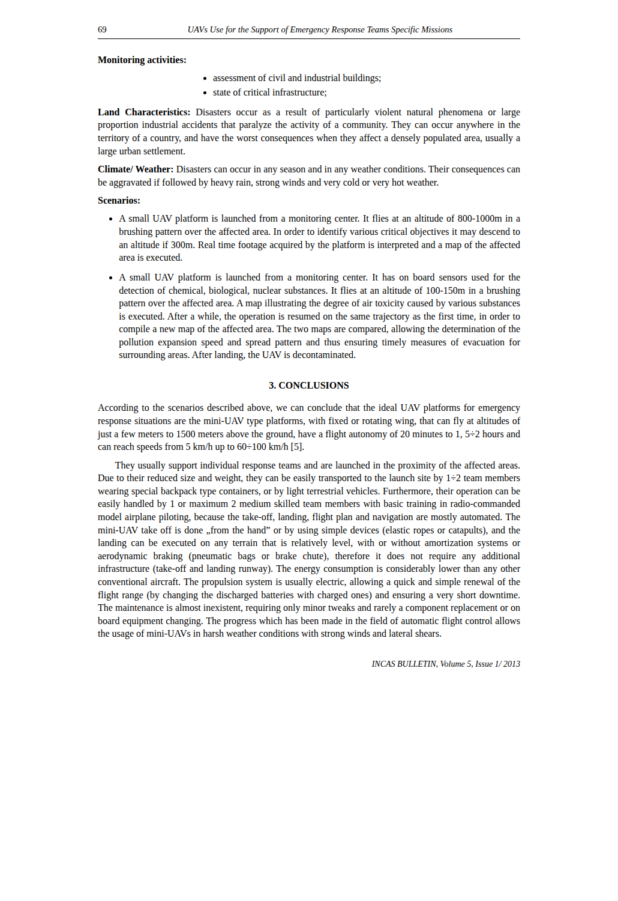69 UAVs Use for the Support of Emergency Response Teams Specific Missions
Monitoring activities:
assessment of civil and industrial buildings;
state of critical infrastructure;
Land Characteristics: Disasters occur as a result of particularly violent natural phenomena or large proportion industrial accidents that paralyze the activity of a community. They can occur anywhere in the territory of a country, and have the worst consequences when they affect a densely populated area, usually a large urban settlement.
Climate/ Weather: Disasters can occur in any season and in any weather conditions. Their consequences can be aggravated if followed by heavy rain, strong winds and very cold or very hot weather.
Scenarios:
A small UAV platform is launched from a monitoring center. It flies at an altitude of 800-1000m in a brushing pattern over the affected area. In order to identify various critical objectives it may descend to an altitude if 300m. Real time footage acquired by the platform is interpreted and a map of the affected area is executed.
A small UAV platform is launched from a monitoring center. It has on board sensors used for the detection of chemical, biological, nuclear substances. It flies at an altitude of 100-150m in a brushing pattern over the affected area. A map illustrating the degree of air toxicity caused by various substances is executed. After a while, the operation is resumed on the same trajectory as the first time, in order to compile a new map of the affected area. The two maps are compared, allowing the determination of the pollution expansion speed and spread pattern and thus ensuring timely measures of evacuation for surrounding areas. After landing, the UAV is decontaminated.
3. CONCLUSIONS
According to the scenarios described above, we can conclude that the ideal UAV platforms for emergency response situations are the mini-UAV type platforms, with fixed or rotating wing, that can fly at altitudes of just a few meters to 1500 meters above the ground, have a flight autonomy of 20 minutes to 1, 5÷2 hours and can reach speeds from 5 km/h up to 60÷100 km/h [5].
They usually support individual response teams and are launched in the proximity of the affected areas. Due to their reduced size and weight, they can be easily transported to the launch site by 1÷2 team members wearing special backpack type containers, or by light terrestrial vehicles. Furthermore, their operation can be easily handled by 1 or maximum 2 medium skilled team members with basic training in radio-commanded model airplane piloting, because the take-off, landing, flight plan and navigation are mostly automated. The mini-UAV take off is done „from the hand” or by using simple devices (elastic ropes or catapults), and the landing can be executed on any terrain that is relatively level, with or without amortization systems or aerodynamic braking (pneumatic bags or brake chute), therefore it does not require any additional infrastructure (take-off and landing runway). The energy consumption is considerably lower than any other conventional aircraft. The propulsion system is usually electric, allowing a quick and simple renewal of the flight range (by changing the discharged batteries with charged ones) and ensuring a very short downtime. The maintenance is almost inexistent, requiring only minor tweaks and rarely a component replacement or on board equipment changing. The progress which has been made in the field of automatic flight control allows the usage of mini-UAVs in harsh weather conditions with strong winds and lateral shears.
INCAS BULLETIN, Volume 5, Issue 1/ 2013